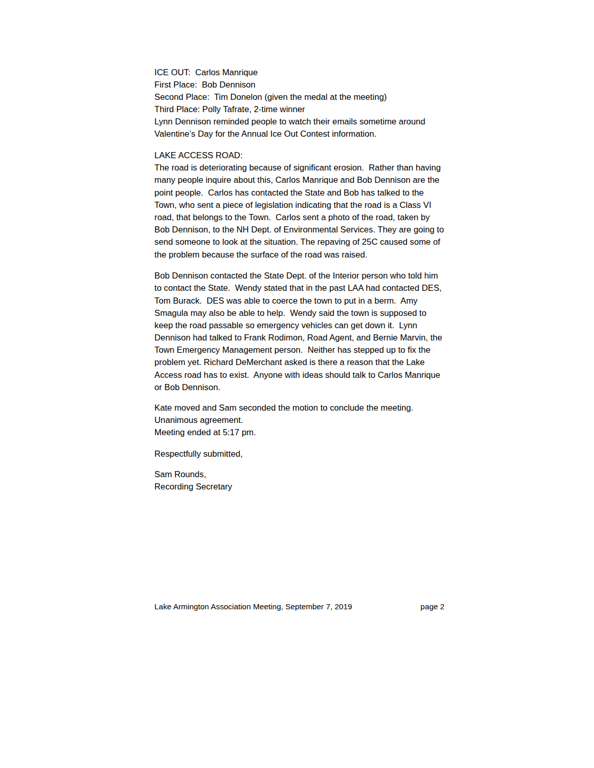ICE OUT: Carlos Manrique
First Place: Bob Dennison
Second Place: Tim Donelon (given the medal at the meeting)
Third Place: Polly Tafrate, 2-time winner
Lynn Dennison reminded people to watch their emails sometime around Valentine’s Day for the Annual Ice Out Contest information.
LAKE ACCESS ROAD:
The road is deteriorating because of significant erosion. Rather than having many people inquire about this, Carlos Manrique and Bob Dennison are the point people. Carlos has contacted the State and Bob has talked to the Town, who sent a piece of legislation indicating that the road is a Class VI road, that belongs to the Town. Carlos sent a photo of the road, taken by Bob Dennison, to the NH Dept. of Environmental Services. They are going to send someone to look at the situation. The repaving of 25C caused some of the problem because the surface of the road was raised.
Bob Dennison contacted the State Dept. of the Interior person who told him to contact the State. Wendy stated that in the past LAA had contacted DES, Tom Burack. DES was able to coerce the town to put in a berm. Amy Smagula may also be able to help. Wendy said the town is supposed to keep the road passable so emergency vehicles can get down it. Lynn Dennison had talked to Frank Rodimon, Road Agent, and Bernie Marvin, the Town Emergency Management person. Neither has stepped up to fix the problem yet. Richard DeMerchant asked is there a reason that the Lake Access road has to exist. Anyone with ideas should talk to Carlos Manrique or Bob Dennison.
Kate moved and Sam seconded the motion to conclude the meeting. Unanimous agreement.
Meeting ended at 5:17 pm.
Respectfully submitted,
Sam Rounds,
Recording Secretary
Lake Armington Association Meeting, September 7, 2019 page 2